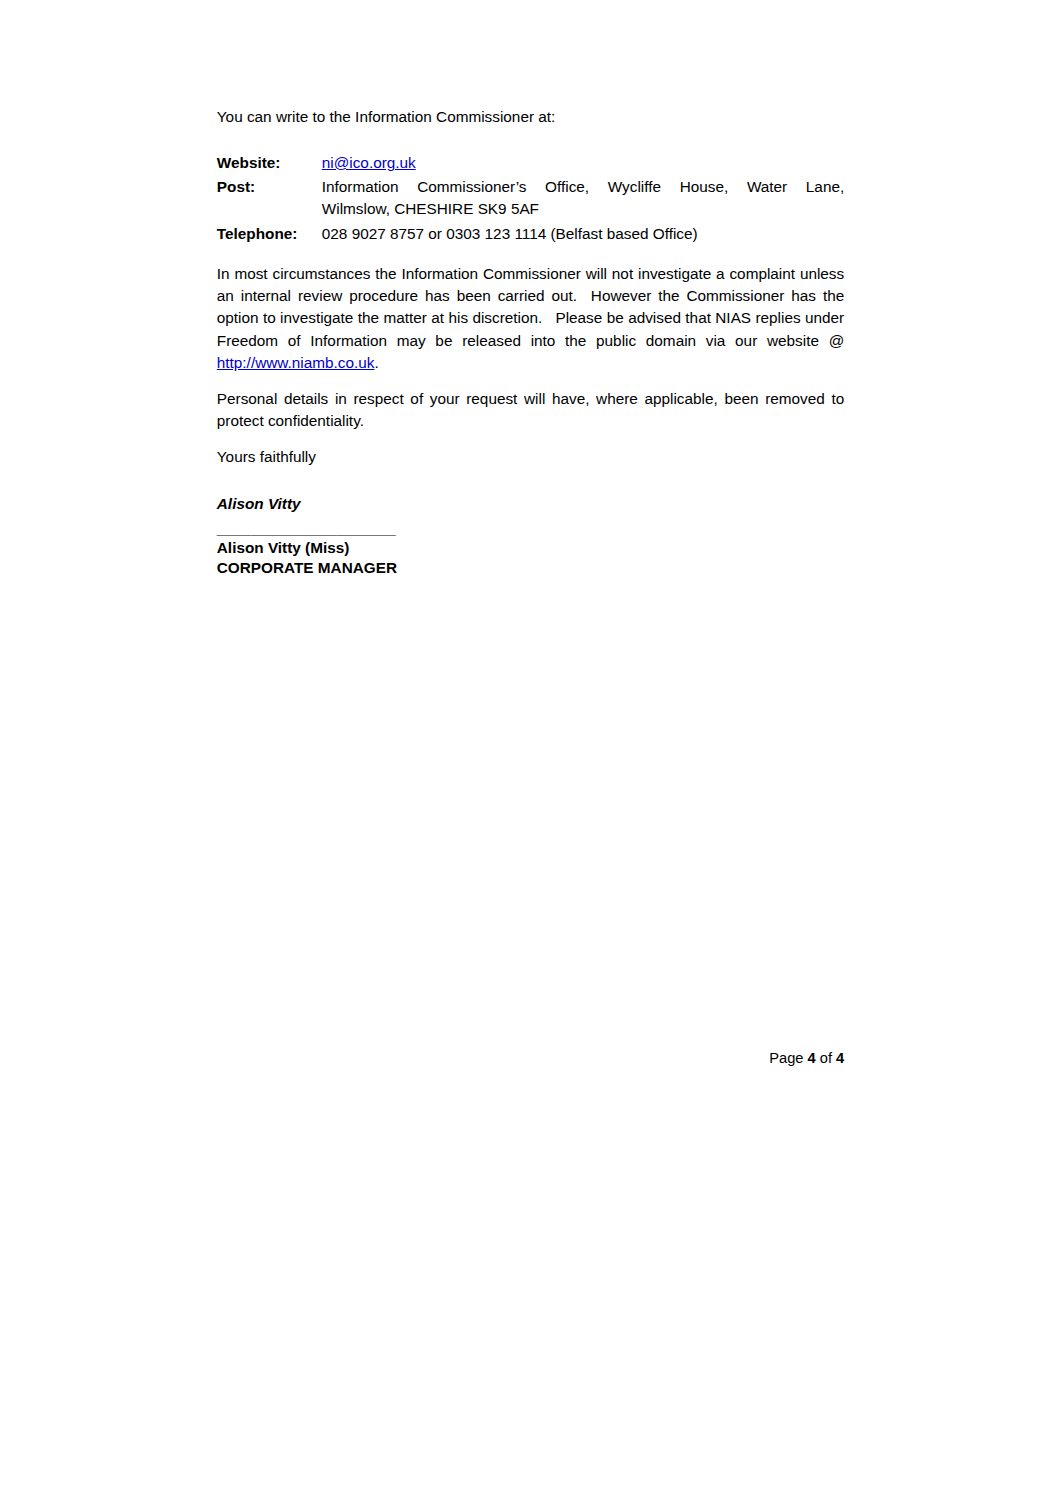You can write to the Information Commissioner at:
| Website: | ni@ico.org.uk |
| Post: | Information Commissioner’s Office, Wycliffe House, Water Lane, Wilmslow, CHESHIRE SK9 5AF |
| Telephone: | 028 9027 8757 or 0303 123 1114 (Belfast based Office) |
In most circumstances the Information Commissioner will not investigate a complaint unless an internal review procedure has been carried out. However the Commissioner has the option to investigate the matter at his discretion. Please be advised that NIAS replies under Freedom of Information may be released into the public domain via our website @ http://www.niamb.co.uk.
Personal details in respect of your request will have, where applicable, been removed to protect confidentiality.
Yours faithfully
Alison Vitty
_____________________
Alison Vitty (Miss)
CORPORATE MANAGER
Page 4 of 4